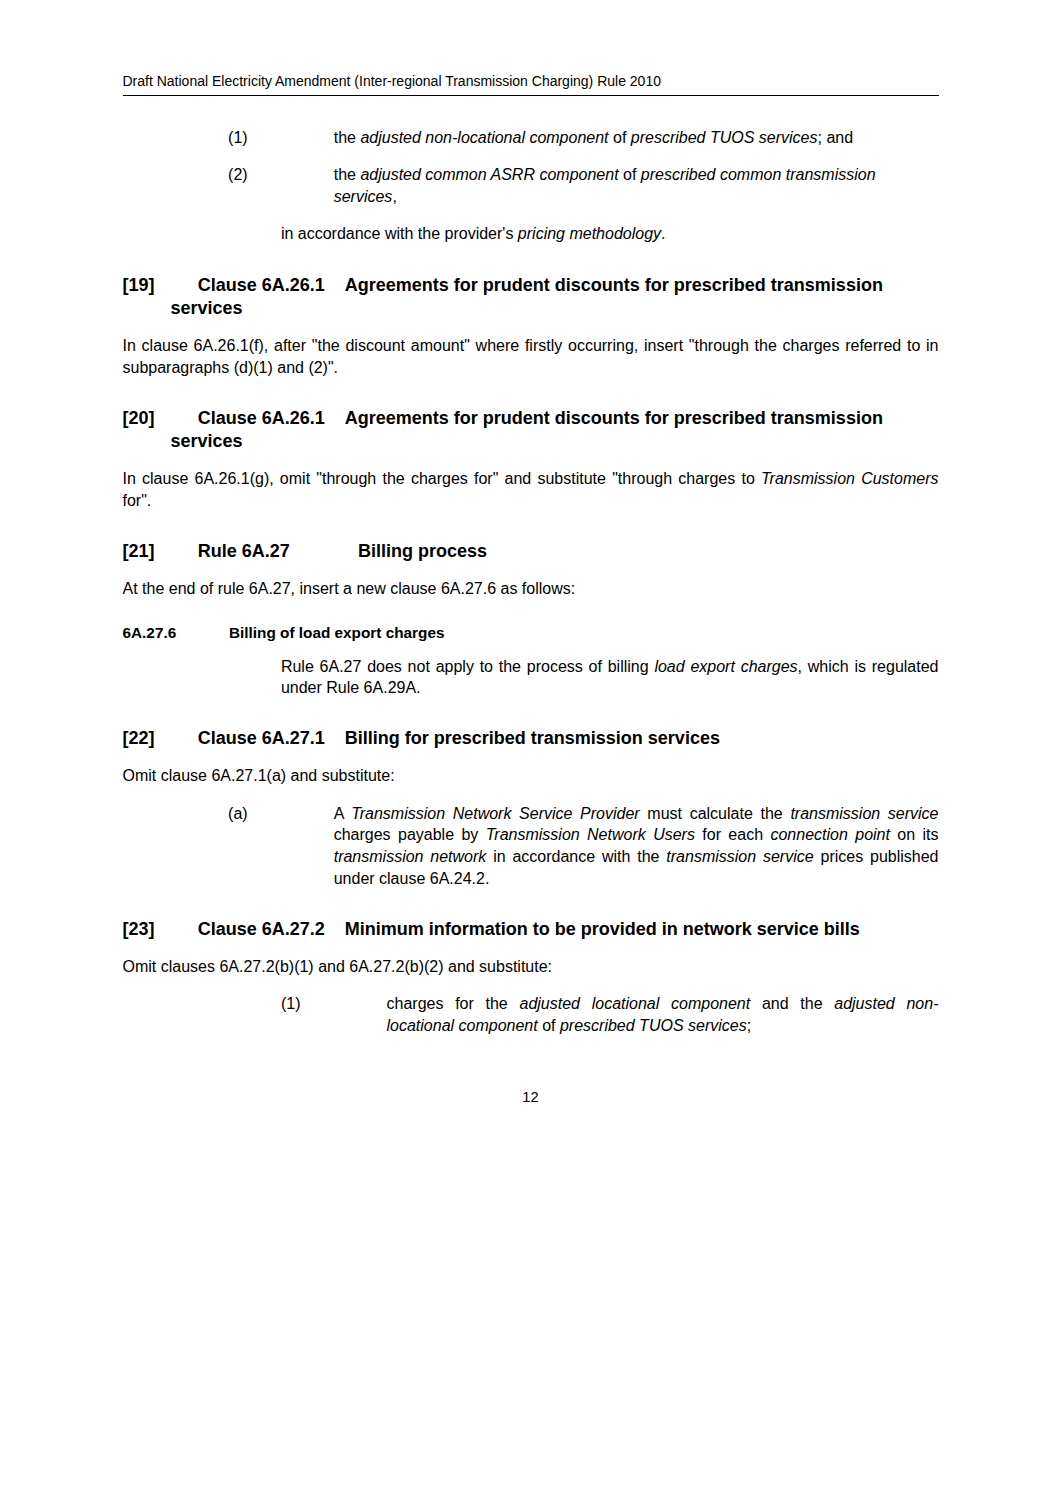Draft National Electricity Amendment (Inter-regional Transmission Charging) Rule 2010
(1) the adjusted non-locational component of prescribed TUOS services; and
(2) the adjusted common ASRR component of prescribed common transmission services,
in accordance with the provider's pricing methodology.
[19] Clause 6A.26.1 Agreements for prudent discounts for prescribed transmission services
In clause 6A.26.1(f), after "the discount amount" where firstly occurring, insert "through the charges referred to in subparagraphs (d)(1) and (2)".
[20] Clause 6A.26.1 Agreements for prudent discounts for prescribed transmission services
In clause 6A.26.1(g), omit "through the charges for" and substitute "through charges to Transmission Customers for".
[21] Rule 6A.27 Billing process
At the end of rule 6A.27, insert a new clause 6A.27.6 as follows:
6A.27.6 Billing of load export charges
Rule 6A.27 does not apply to the process of billing load export charges, which is regulated under Rule 6A.29A.
[22] Clause 6A.27.1 Billing for prescribed transmission services
Omit clause 6A.27.1(a) and substitute:
(a) A Transmission Network Service Provider must calculate the transmission service charges payable by Transmission Network Users for each connection point on its transmission network in accordance with the transmission service prices published under clause 6A.24.2.
[23] Clause 6A.27.2 Minimum information to be provided in network service bills
Omit clauses 6A.27.2(b)(1) and 6A.27.2(b)(2) and substitute:
(1) charges for the adjusted locational component and the adjusted non-locational component of prescribed TUOS services;
12